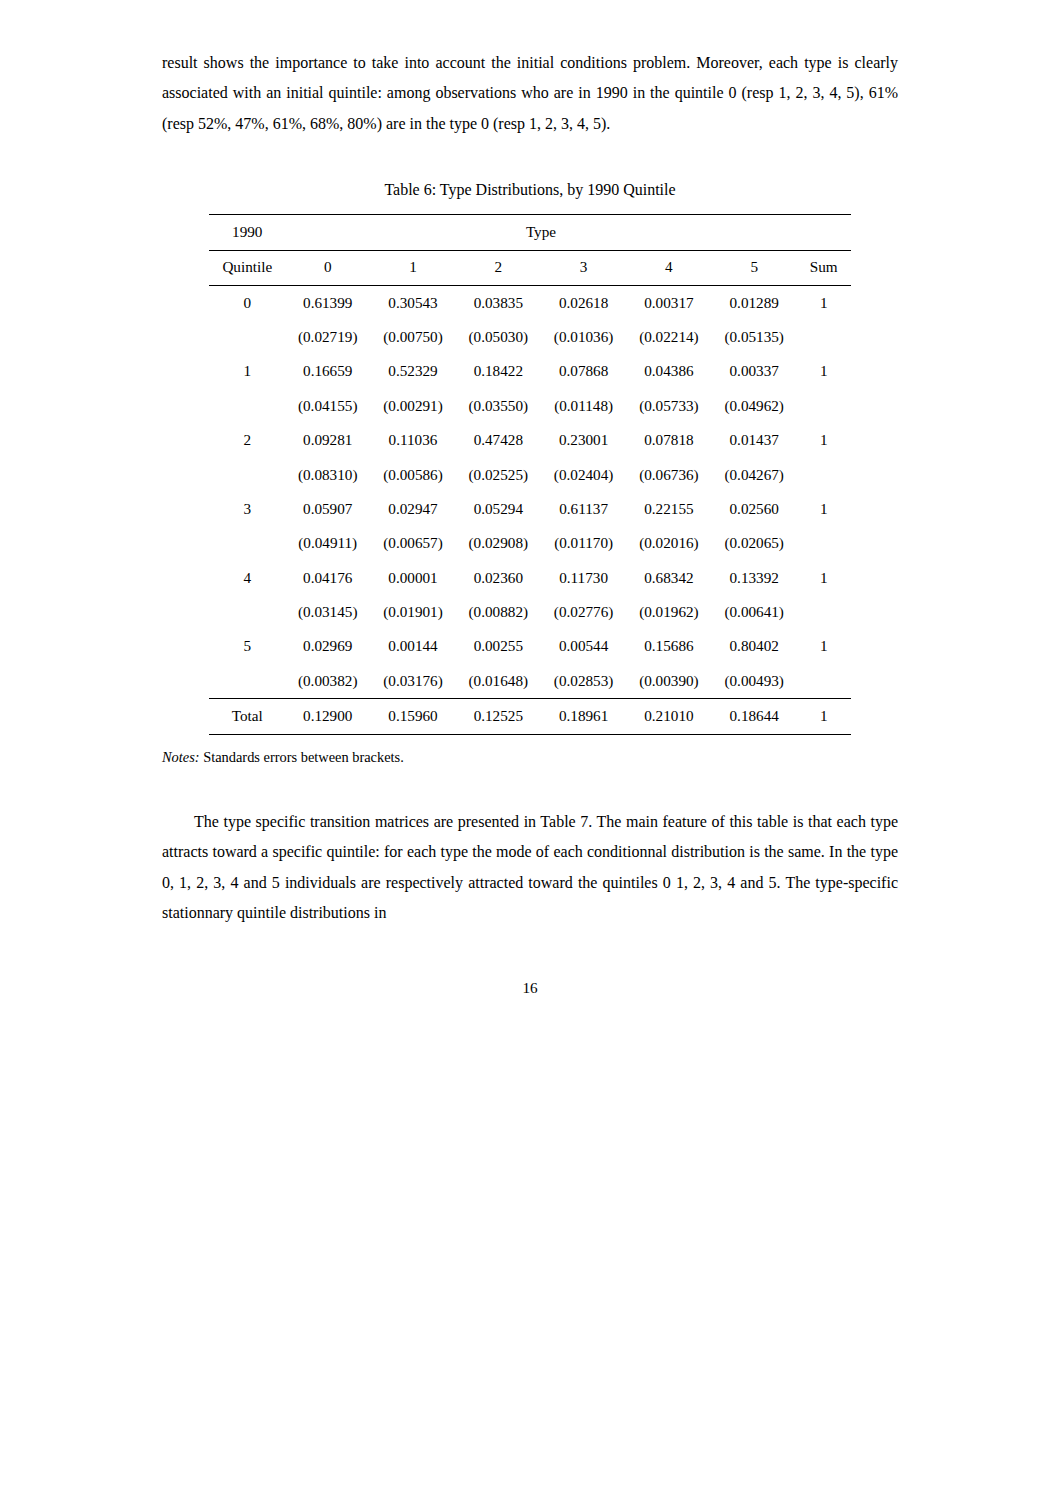result shows the importance to take into account the initial conditions problem. Moreover, each type is clearly associated with an initial quintile: among observations who are in 1990 in the quintile 0 (resp 1, 2, 3, 4, 5), 61% (resp 52%, 47%, 61%, 68%, 80%) are in the type 0 (resp 1, 2, 3, 4, 5).
Table 6: Type Distributions, by 1990 Quintile
| 1990 | Type | |
| --- | --- | --- |
| Quintile | 0 | 1 | 2 | 3 | 4 | 5 | Sum |
| 0 | 0.61399 | 0.30543 | 0.03835 | 0.02618 | 0.00317 | 0.01289 | 1 |
| | (0.02719) | (0.00750) | (0.05030) | (0.01036) | (0.02214) | (0.05135) | |
| 1 | 0.16659 | 0.52329 | 0.18422 | 0.07868 | 0.04386 | 0.00337 | 1 |
| | (0.04155) | (0.00291) | (0.03550) | (0.01148) | (0.05733) | (0.04962) | |
| 2 | 0.09281 | 0.11036 | 0.47428 | 0.23001 | 0.07818 | 0.01437 | 1 |
| | (0.08310) | (0.00586) | (0.02525) | (0.02404) | (0.06736) | (0.04267) | |
| 3 | 0.05907 | 0.02947 | 0.05294 | 0.61137 | 0.22155 | 0.02560 | 1 |
| | (0.04911) | (0.00657) | (0.02908) | (0.01170) | (0.02016) | (0.02065) | |
| 4 | 0.04176 | 0.00001 | 0.02360 | 0.11730 | 0.68342 | 0.13392 | 1 |
| | (0.03145) | (0.01901) | (0.00882) | (0.02776) | (0.01962) | (0.00641) | |
| 5 | 0.02969 | 0.00144 | 0.00255 | 0.00544 | 0.15686 | 0.80402 | 1 |
| | (0.00382) | (0.03176) | (0.01648) | (0.02853) | (0.00390) | (0.00493) | |
| Total | 0.12900 | 0.15960 | 0.12525 | 0.18961 | 0.21010 | 0.18644 | 1 |
Notes: Standards errors between brackets.
The type specific transition matrices are presented in Table 7. The main feature of this table is that each type attracts toward a specific quintile: for each type the mode of each conditionnal distribution is the same. In the type 0, 1, 2, 3, 4 and 5 individuals are respectively attracted toward the quintiles 0 1, 2, 3, 4 and 5. The type-specific stationnary quintile distributions in
16